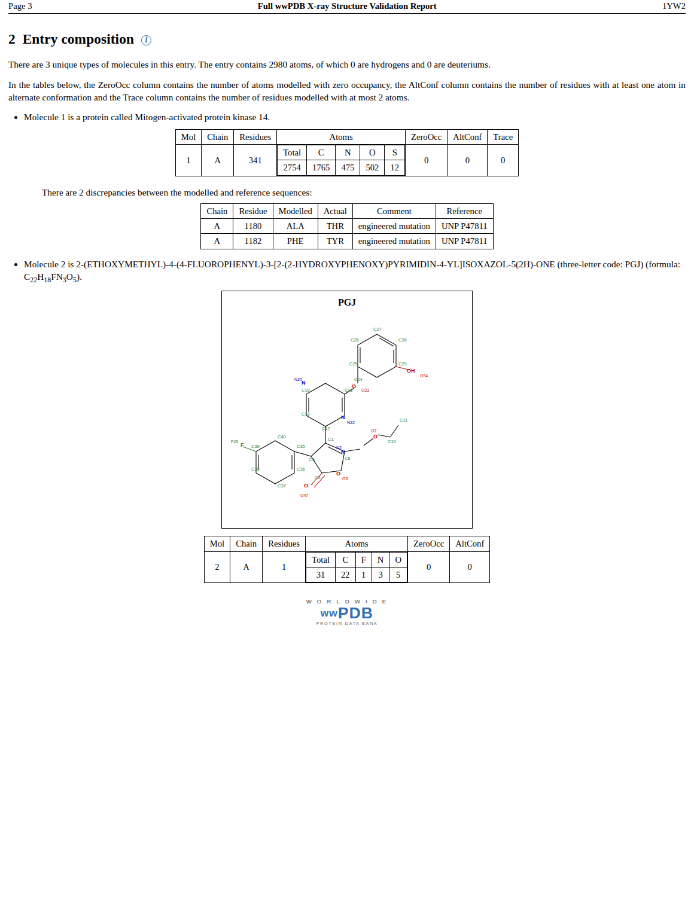Page 3
Full wwPDB X-ray Structure Validation Report
1YW2
2 Entry composition i
There are 3 unique types of molecules in this entry. The entry contains 2980 atoms, of which 0 are hydrogens and 0 are deuteriums.
In the tables below, the ZeroOcc column contains the number of atoms modelled with zero occupancy, the AltConf column contains the number of residues with at least one atom in alternate conformation and the Trace column contains the number of residues modelled with at most 2 atoms.
Molecule 1 is a protein called Mitogen-activated protein kinase 14.
| Mol | Chain | Residues | Atoms | ZeroOcc | AltConf | Trace |
| --- | --- | --- | --- | --- | --- | --- |
| 1 | A | 341 | / Total / C / N / O / S / / 2754 / 1765 / 475 / 502 / 12 / | 0 | 0 | 0 |
There are 2 discrepancies between the modelled and reference sequences:
| Chain | Residue | Modelled | Actual | Comment | Reference |
| --- | --- | --- | --- | --- | --- |
| A | 1180 | ALA | THR | engineered mutation | UNP P47811 |
| A | 1182 | PHE | TYR | engineered mutation | UNP P47811 |
Molecule 2 is 2-(ETHOXYMETHYL)-4-(4-FLUOROPHENYL)-3-[2-(2-HYDROXYPHENOXY)PYRIMIDIN-4-YL]ISOXAZOL-5(2H)-ONE (three-letter code: PGJ) (formula: C22 H18 FN3 O5).
PGJ
C27 C26 C28 C25 C29 C24 C21 C19 C18 C17 C1 C6 C10 C11 C5 C4 C35 C36 C37 C38 C39 C40 OH O34 O O23 N N20 N N22 N N2 O O7 O O3 O O47 F F45
| Mol | Chain | Residues | Atoms | ZeroOcc | AltConf |
| --- | --- | --- | --- | --- | --- |
| 2 | A | 1 | / Total / C / F / N / O / / 31 / 22 / 1 / 3 / 5 / | 0 | 0 |
W O R L D W I D E
ww PDB
PROTEIN DATA BANK